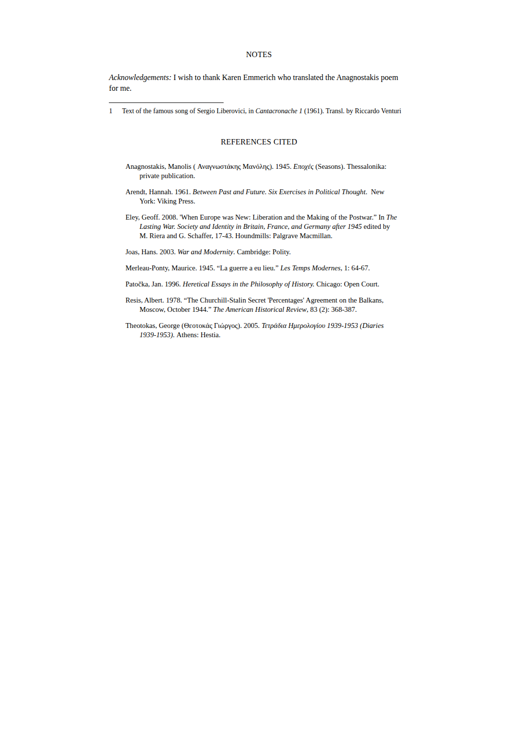NOTES
Acknowledgements: I wish to thank Karen Emmerich who translated the Anagnostakis poem for me.
1 Text of the famous song of Sergio Liberovici, in Cantacronache 1 (1961). Transl. by Riccardo Venturi
REFERENCES CITED
Anagnostakis, Manolis ( Αναγνωστάκης Μανόλης). 1945. Εποχές (Seasons). Thessalonika: private publication.
Arendt, Hannah. 1961. Between Past and Future. Six Exercises in Political Thought. New York: Viking Press.
Eley, Geoff. 2008. 'When Europe was New: Liberation and the Making of the Postwar.” In The Lasting War. Society and Identity in Britain, France, and Germany after 1945 edited by M. Riera and G. Schaffer, 17-43. Houndmills: Palgrave Macmillan.
Joas, Hans. 2003. War and Modernity. Cambridge: Polity.
Merleau-Ponty, Maurice. 1945. “La guerre a eu lieu.” Les Temps Modernes, 1: 64-67.
Patočka, Jan. 1996. Heretical Essays in the Philosophy of History. Chicago: Open Court.
Resis, Albert. 1978. “The Churchill-Stalin Secret 'Percentages' Agreement on the Balkans, Moscow, October 1944.” The American Historical Review, 83 (2): 368-387.
Theotokas, George (Θεοτοκάς Γιώργος). 2005. Τετράδια Ημερολογίου 1939-1953 (Diaries 1939-1953). Athens: Hestia.